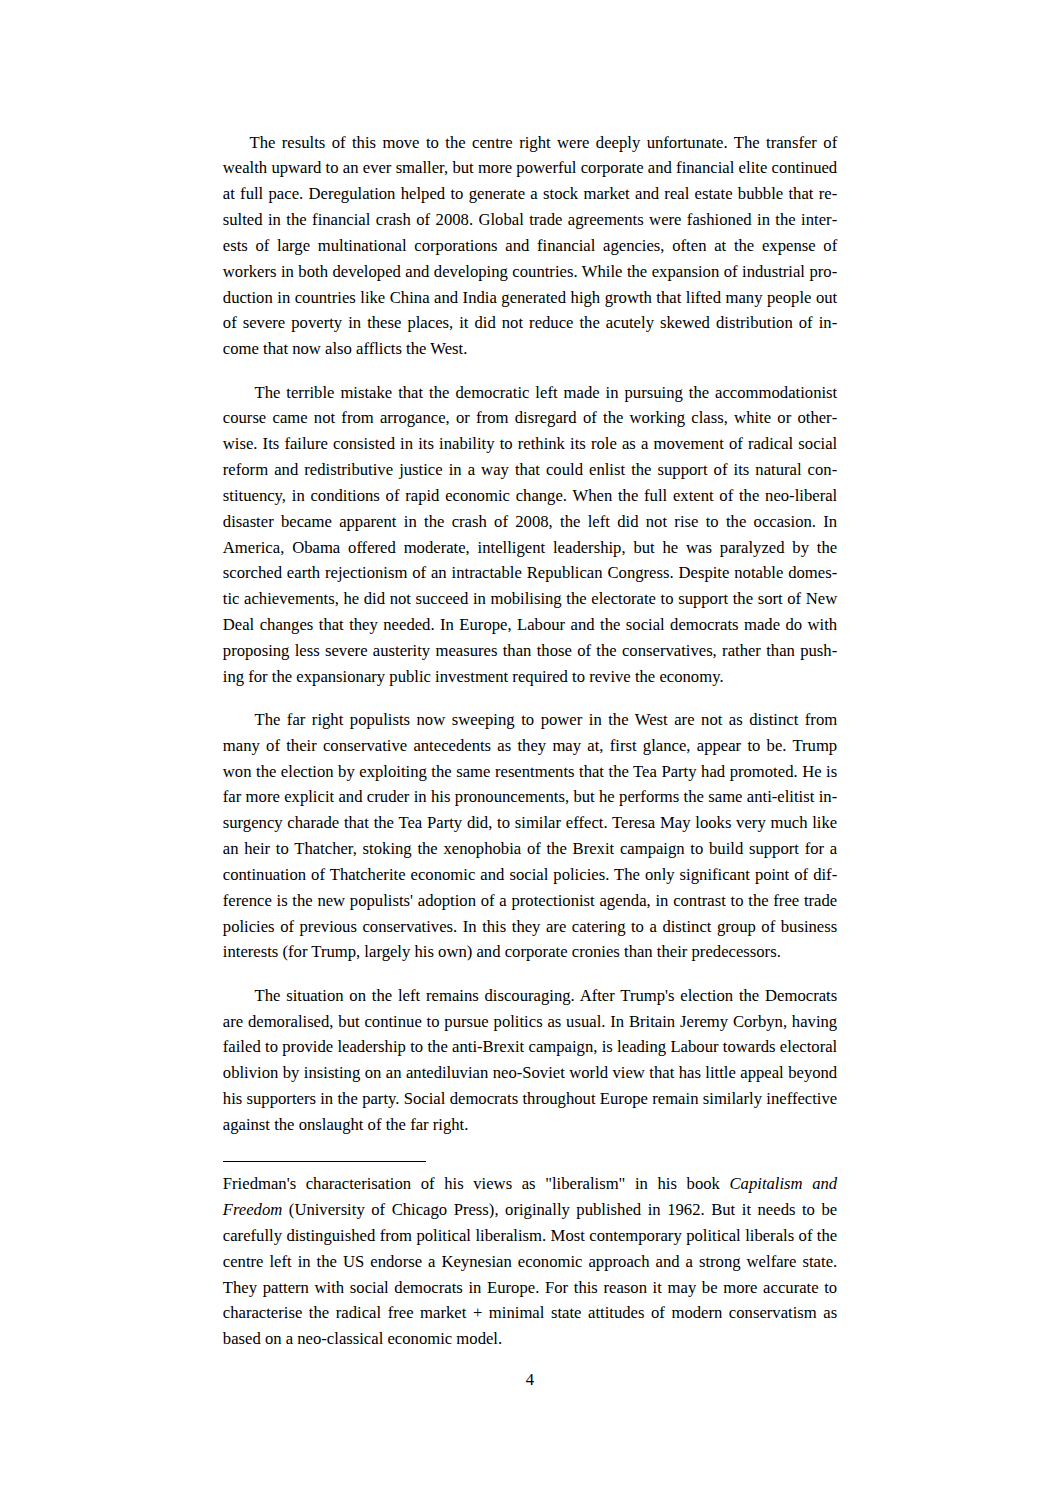The results of this move to the centre right were deeply unfortunate. The transfer of wealth upward to an ever smaller, but more powerful corporate and financial elite continued at full pace. Deregulation helped to generate a stock market and real estate bubble that resulted in the financial crash of 2008. Global trade agreements were fashioned in the interests of large multinational corporations and financial agencies, often at the expense of workers in both developed and developing countries. While the expansion of industrial production in countries like China and India generated high growth that lifted many people out of severe poverty in these places, it did not reduce the acutely skewed distribution of income that now also afflicts the West.
The terrible mistake that the democratic left made in pursuing the accommodationist course came not from arrogance, or from disregard of the working class, white or otherwise. Its failure consisted in its inability to rethink its role as a movement of radical social reform and redistributive justice in a way that could enlist the support of its natural constituency, in conditions of rapid economic change. When the full extent of the neo-liberal disaster became apparent in the crash of 2008, the left did not rise to the occasion. In America, Obama offered moderate, intelligent leadership, but he was paralyzed by the scorched earth rejectionism of an intractable Republican Congress. Despite notable domestic achievements, he did not succeed in mobilising the electorate to support the sort of New Deal changes that they needed. In Europe, Labour and the social democrats made do with proposing less severe austerity measures than those of the conservatives, rather than pushing for the expansionary public investment required to revive the economy.
The far right populists now sweeping to power in the West are not as distinct from many of their conservative antecedents as they may at, first glance, appear to be. Trump won the election by exploiting the same resentments that the Tea Party had promoted. He is far more explicit and cruder in his pronouncements, but he performs the same anti-elitist insurgency charade that the Tea Party did, to similar effect. Teresa May looks very much like an heir to Thatcher, stoking the xenophobia of the Brexit campaign to build support for a continuation of Thatcherite economic and social policies. The only significant point of difference is the new populists' adoption of a protectionist agenda, in contrast to the free trade policies of previous conservatives. In this they are catering to a distinct group of business interests (for Trump, largely his own) and corporate cronies than their predecessors.
The situation on the left remains discouraging. After Trump's election the Democrats are demoralised, but continue to pursue politics as usual. In Britain Jeremy Corbyn, having failed to provide leadership to the anti-Brexit campaign, is leading Labour towards electoral oblivion by insisting on an antediluvian neo-Soviet world view that has little appeal beyond his supporters in the party. Social democrats throughout Europe remain similarly ineffective against the onslaught of the far right.
Friedman's characterisation of his views as "liberalism" in his book Capitalism and Freedom (University of Chicago Press), originally published in 1962. But it needs to be carefully distinguished from political liberalism. Most contemporary political liberals of the centre left in the US endorse a Keynesian economic approach and a strong welfare state. They pattern with social democrats in Europe. For this reason it may be more accurate to characterise the radical free market + minimal state attitudes of modern conservatism as based on a neo-classical economic model.
4